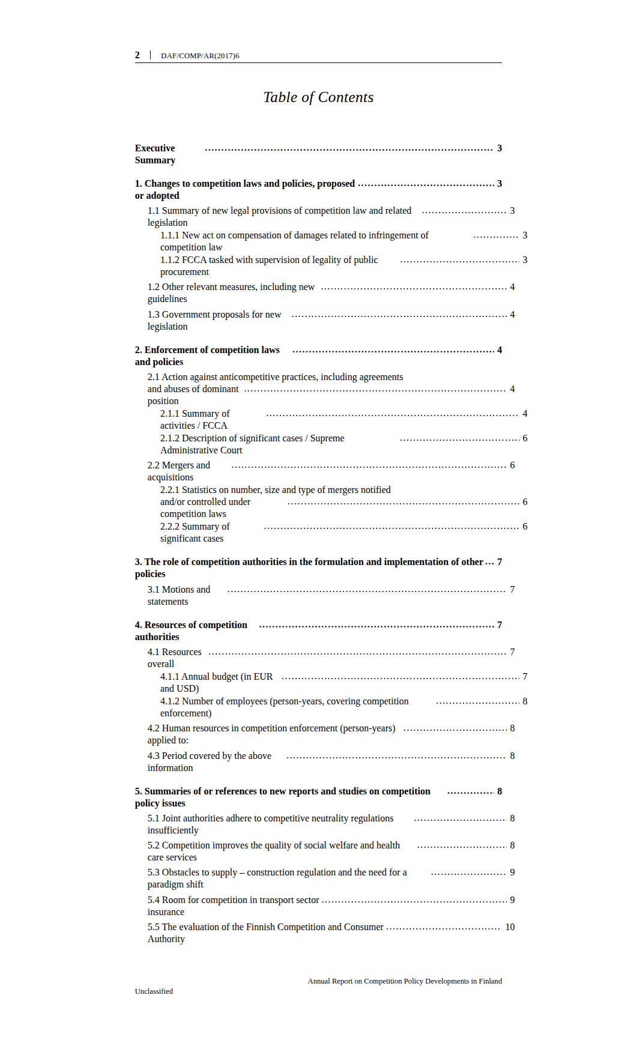2 DAF/COMP/AR(2017)6
Table of Contents
Executive Summary ........................................................................................................... 3
1. Changes to competition laws and policies, proposed or adopted .................................................. 3
1.1 Summary of new legal provisions of competition law and related legislation ............................. 3
1.1.1 New act on compensation of damages related to infringement of competition law ............... 3
1.1.2 FCCA tasked with supervision of legality of public procurement ......................................... 3
1.2 Other relevant measures, including new guidelines ..................................................................... 4
1.3 Government proposals for new legislation ................................................................................. 4
2. Enforcement of competition laws and policies ............................................................................. 4
2.1 Action against anticompetitive practices, including agreements and abuses of dominant position ......................................................................................................... 4
2.1.1 Summary of activities / FCCA ....................................................................................................... 4
2.1.2 Description of significant cases / Supreme Administrative Court ......................................... 6
2.2 Mergers and acquisitions ................................................................................................................. 6
2.2.1 Statistics on number, size and type of mergers notified and/or controlled under competition laws ......................................................................................... 6
2.2.2 Summary of significant cases ....................................................................................................... 6
3. The role of competition authorities in the formulation and implementation of other policies ... 7
3.1 Motions and statements ................................................................................................................... 7
4. Resources of competition authorities ............................................................................................. 7
4.1 Resources overall ............................................................................................................................... 7
4.1.1 Annual budget (in EUR and USD) ............................................................................................. 7
4.1.2 Number of employees (person-years, covering competition enforcement) ............................ 8
4.2 Human resources in competition enforcement (person-years) applied to: .................................... 8
4.3 Period covered by the above information .................................................................................... 8
5. Summaries of or references to new reports and studies on competition policy issues ................ 8
5.1 Joint authorities adhere to competitive neutrality regulations insufficiently ................................ 8
5.2 Competition improves the quality of social welfare and health care services ............................... 8
5.3 Obstacles to supply – construction regulation and the need for a paradigm shift .......................... 9
5.4 Room for competition in transport sector insurance ..................................................................... 9
5.5 The evaluation of the Finnish Competition and Consumer Authority ......................................... 10
Annual Report on Competition Policy Developments in Finland Unclassified